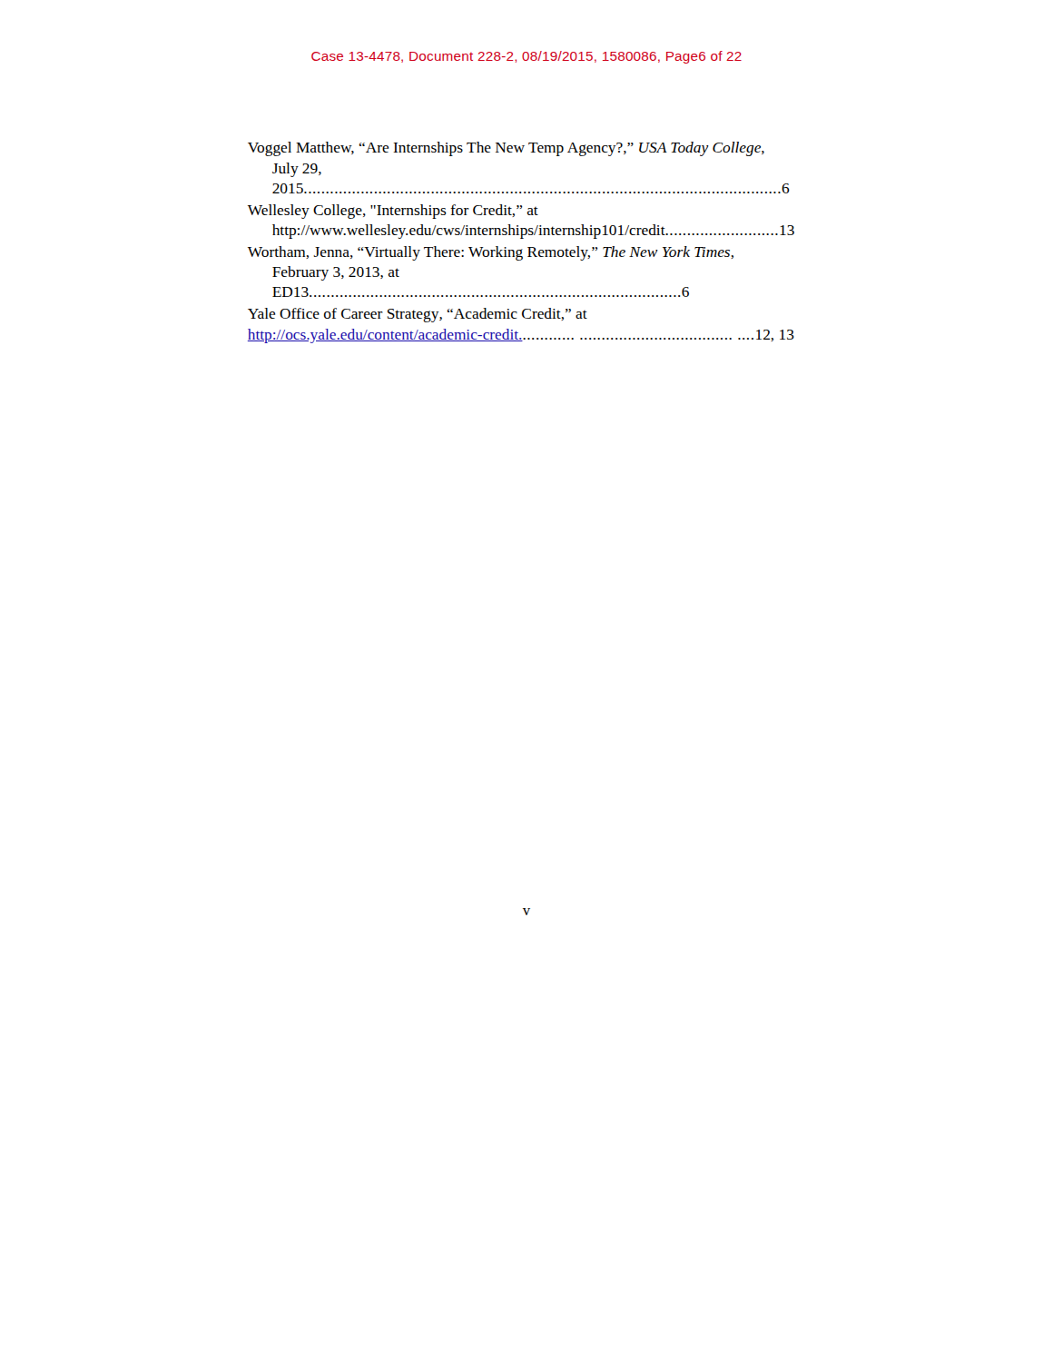Case 13-4478, Document 228-2, 08/19/2015, 1580086, Page6 of 22
Voggel Matthew, “Are Internships The New Temp Agency?,” USA Today College,
July 29, 2015............................................................................................................. 6
Wellesley College, "Internships for Credit,” at
http://www.wellesley.edu/cws/internships/internship101/credit.......................... 13
Wortham, Jenna, “Virtually There: Working Remotely,” The New York Times,
February 3, 2013, at ED13..................................................................................... 6
Yale Office of Career Strategy, “Academic Credit,” at
http://ocs.yale.edu/content/academic-credit............. ................................... .... 12, 13
v